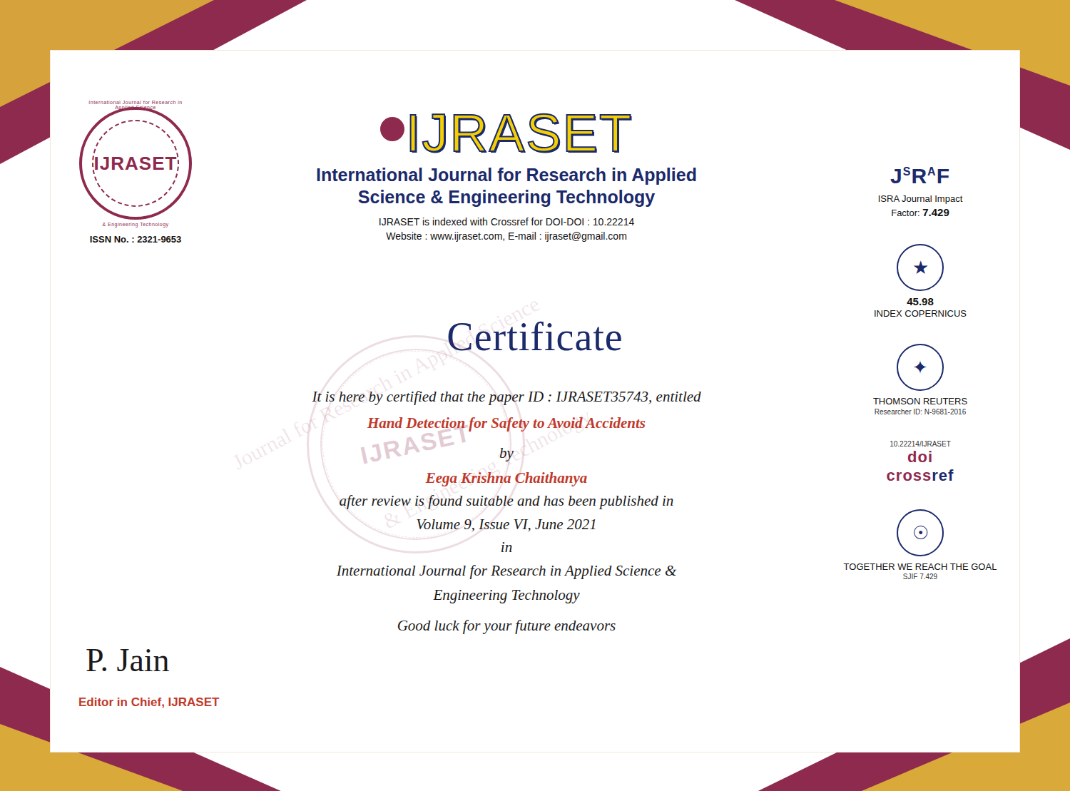International Journal for Research in Applied Science
IJRASET
& Engineering Technology
ISSN No. : 2321-9653
IJRASET
International Journal for Research in Applied
Science & Engineering Technology
IJRASET is indexed with Crossref for DOI-DOI : 10.22214
Website : www.ijraset.com, E-mail : ijraset@gmail.com
Certificate
IJRASET
Journal for Research in Applied Science
& Engineering Technology
It is here by certified that the paper ID : IJRASET35743, entitled Hand Detection for Safety to Avoid Accidents by Eega Krishna Chaithanya after review is found suitable and has been published in Volume 9, Issue VI, June 2021 in International Journal for Research in Applied Science & Engineering Technology Good luck for your future endeavors
JSRAF
ISRA Journal Impact
Factor: 7.429
★
45.98
INDEX COPERNICUS
✦
THOMSON REUTERS
Researcher ID: N-9681-2016
10.22214/IJRASET
doi
crossref
☉
TOGETHER WE REACH THE GOAL
SJIF 7.429
P. Jain
Editor in Chief, IJRASET